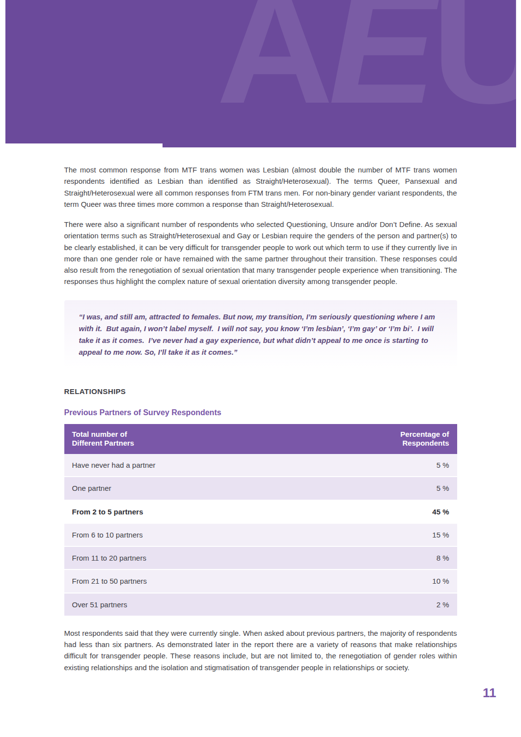AEUS
The most common response from MTF trans women was Lesbian (almost double the number of MTF trans women respondents identified as Lesbian than identified as Straight/Heterosexual). The terms Queer, Pansexual and Straight/Heterosexual were all common responses from FTM trans men. For non-binary gender variant respondents, the term Queer was three times more common a response than Straight/Heterosexual.
There were also a significant number of respondents who selected Questioning, Unsure and/or Don’t Define. As sexual orientation terms such as Straight/Heterosexual and Gay or Lesbian require the genders of the person and partner(s) to be clearly established, it can be very difficult for transgender people to work out which term to use if they currently live in more than one gender role or have remained with the same partner throughout their transition. These responses could also result from the renegotiation of sexual orientation that many transgender people experience when transitioning. The responses thus highlight the complex nature of sexual orientation diversity among transgender people.
“I was, and still am, attracted to females. But now, my transition, I’m seriously questioning where I am with it. But again, I won’t label myself. I will not say, you know ‘I’m lesbian’, ‘I’m gay’ or ‘I’m bi’. I will take it as it comes. I’ve never had a gay experience, but what didn’t appeal to me once is starting to appeal to me now. So, I’ll take it as it comes.”
Relationships
Previous Partners of Survey Respondents
| Total number of Different Partners | Percentage of Respondents |
| --- | --- |
| Have never had a partner | 5 % |
| One partner | 5 % |
| From 2 to 5 partners | 45 % |
| From 6 to 10 partners | 15 % |
| From 11 to 20 partners | 8 % |
| From 21 to 50 partners | 10 % |
| Over 51 partners | 2 % |
Most respondents said that they were currently single. When asked about previous partners, the majority of respondents had less than six partners. As demonstrated later in the report there are a variety of reasons that make relationships difficult for transgender people. These reasons include, but are not limited to, the renegotiation of gender roles within existing relationships and the isolation and stigmatisation of transgender people in relationships or society.
11